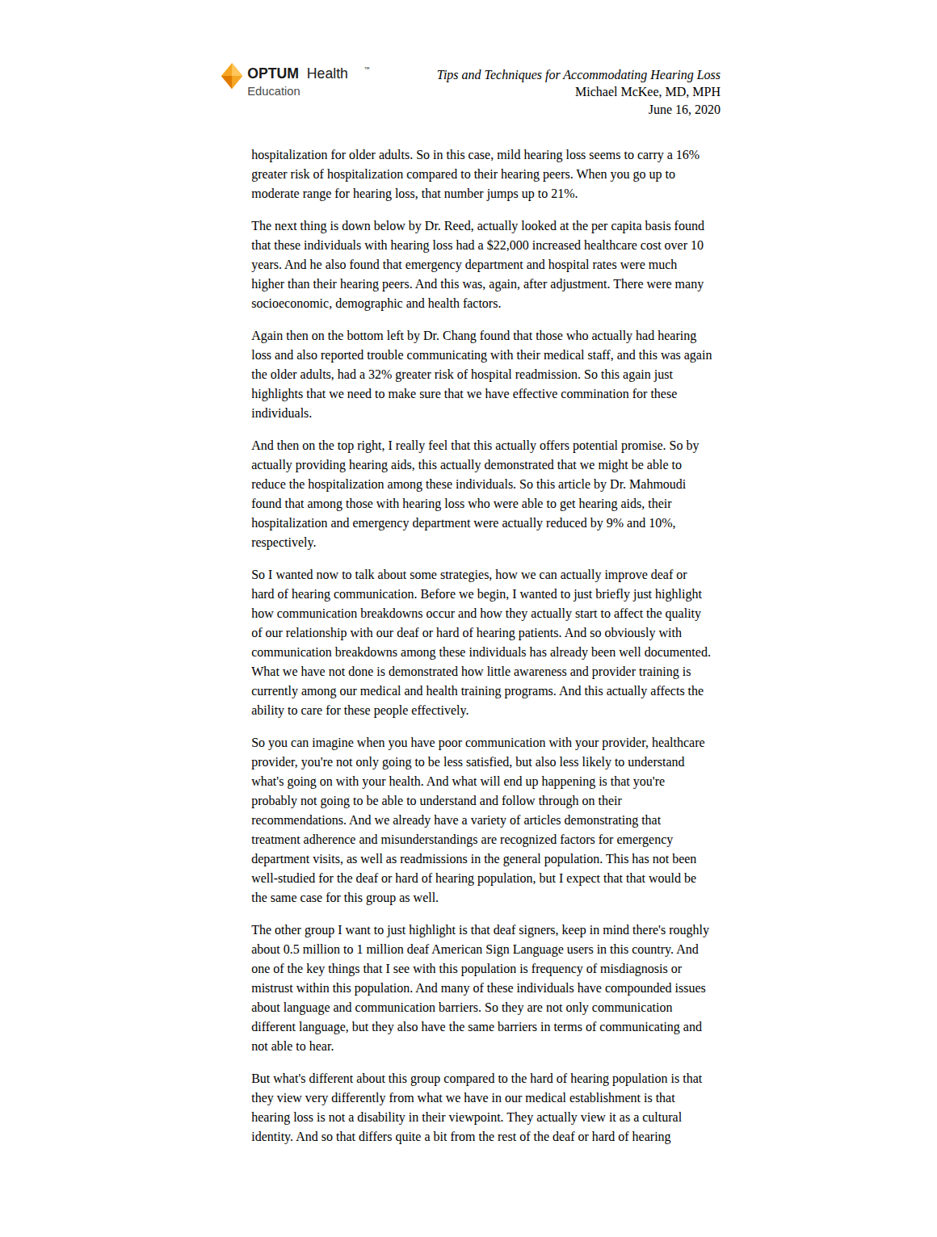OptumHealth Education OPTUM Health ™ Education
Tips and Techniques for Accommodating Hearing Loss
Michael McKee, MD, MPH
June 16, 2020
hospitalization for older adults. So in this case, mild hearing loss seems to carry a 16% greater risk of hospitalization compared to their hearing peers. When you go up to moderate range for hearing loss, that number jumps up to 21%.
The next thing is down below by Dr. Reed, actually looked at the per capita basis found that these individuals with hearing loss had a $22,000 increased healthcare cost over 10 years. And he also found that emergency department and hospital rates were much higher than their hearing peers. And this was, again, after adjustment. There were many socioeconomic, demographic and health factors.
Again then on the bottom left by Dr. Chang found that those who actually had hearing loss and also reported trouble communicating with their medical staff, and this was again the older adults, had a 32% greater risk of hospital readmission. So this again just highlights that we need to make sure that we have effective commination for these individuals.
And then on the top right, I really feel that this actually offers potential promise. So by actually providing hearing aids, this actually demonstrated that we might be able to reduce the hospitalization among these individuals. So this article by Dr. Mahmoudi found that among those with hearing loss who were able to get hearing aids, their hospitalization and emergency department were actually reduced by 9% and 10%, respectively.
So I wanted now to talk about some strategies, how we can actually improve deaf or hard of hearing communication. Before we begin, I wanted to just briefly just highlight how communication breakdowns occur and how they actually start to affect the quality of our relationship with our deaf or hard of hearing patients. And so obviously with communication breakdowns among these individuals has already been well documented. What we have not done is demonstrated how little awareness and provider training is currently among our medical and health training programs. And this actually affects the ability to care for these people effectively.
So you can imagine when you have poor communication with your provider, healthcare provider, you're not only going to be less satisfied, but also less likely to understand what's going on with your health. And what will end up happening is that you're probably not going to be able to understand and follow through on their recommendations. And we already have a variety of articles demonstrating that treatment adherence and misunderstandings are recognized factors for emergency department visits, as well as readmissions in the general population. This has not been well-studied for the deaf or hard of hearing population, but I expect that that would be the same case for this group as well.
The other group I want to just highlight is that deaf signers, keep in mind there's roughly about 0.5 million to 1 million deaf American Sign Language users in this country. And one of the key things that I see with this population is frequency of misdiagnosis or mistrust within this population. And many of these individuals have compounded issues about language and communication barriers. So they are not only communication different language, but they also have the same barriers in terms of communicating and not able to hear.
But what's different about this group compared to the hard of hearing population is that they view very differently from what we have in our medical establishment is that hearing loss is not a disability in their viewpoint. They actually view it as a cultural identity. And so that differs quite a bit from the rest of the deaf or hard of hearing